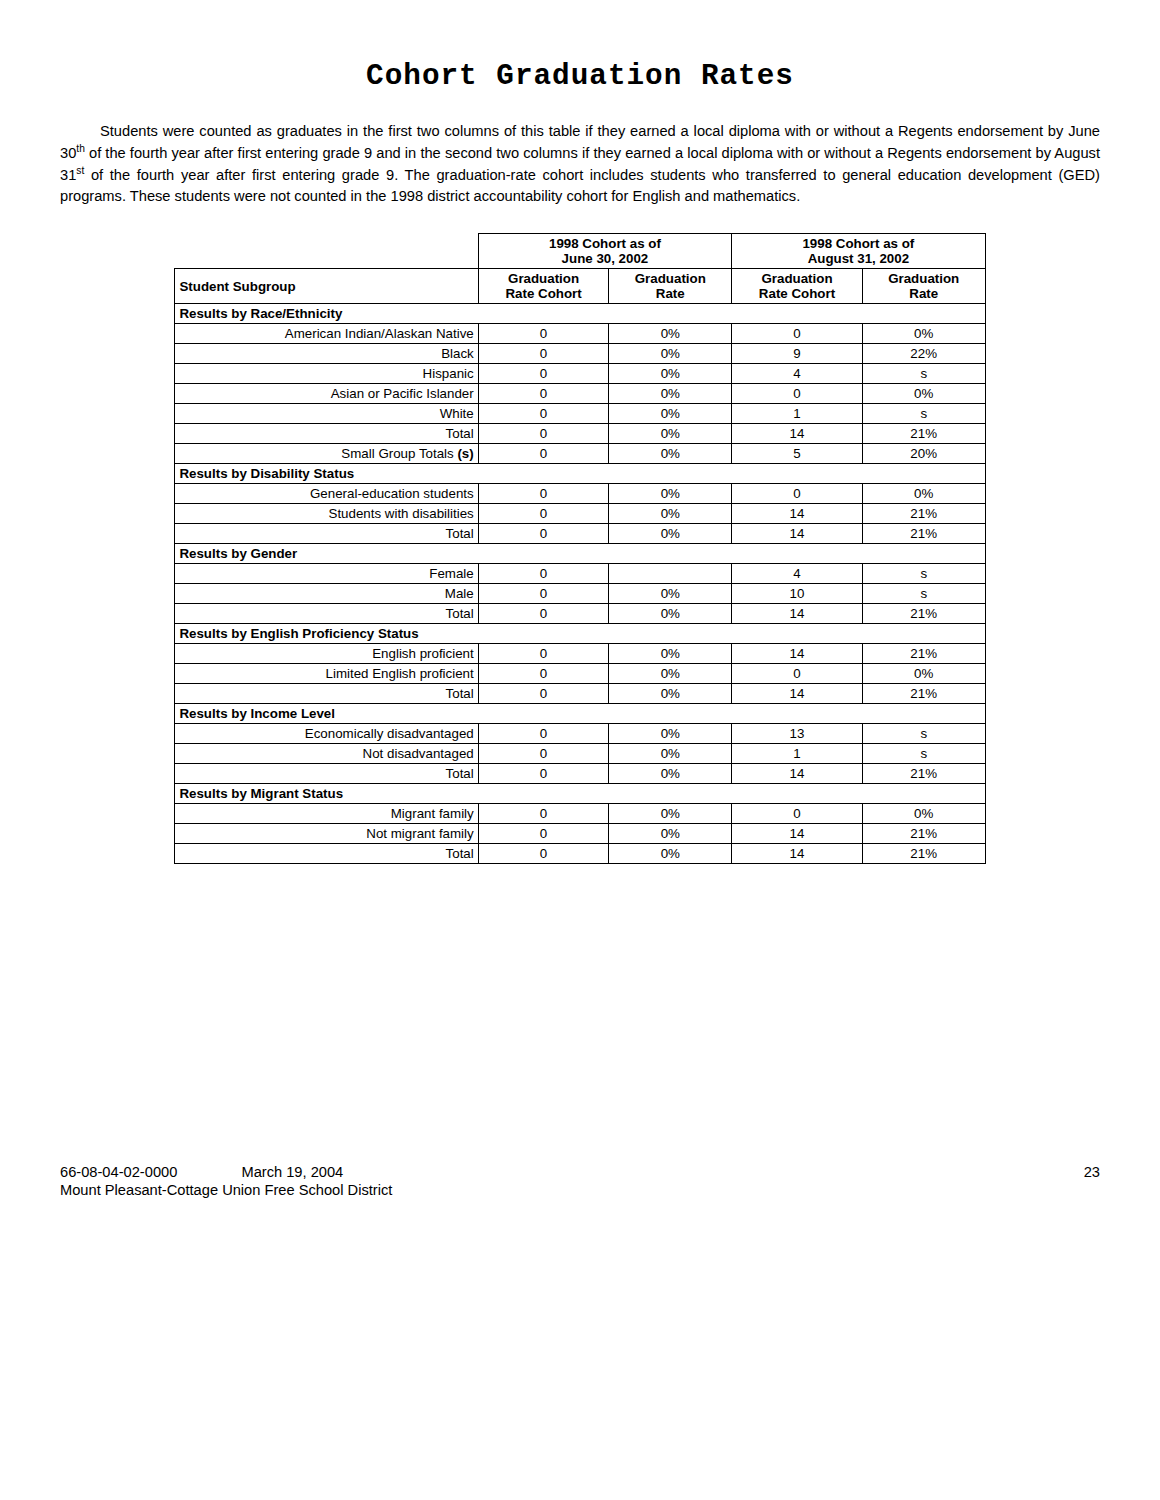Cohort Graduation Rates
Students were counted as graduates in the first two columns of this table if they earned a local diploma with or without a Regents endorsement by June 30th of the fourth year after first entering grade 9 and in the second two columns if they earned a local diploma with or without a Regents endorsement by August 31st of the fourth year after first entering grade 9. The graduation-rate cohort includes students who transferred to general education development (GED) programs. These students were not counted in the 1998 district accountability cohort for English and mathematics.
| | 1998 Cohort as of June 30, 2002 | 1998 Cohort as of August 31, 2002 |
| Student Subgroup | Graduation Rate Cohort | Graduation Rate | Graduation Rate Cohort | Graduation Rate |
| Results by Race/Ethnicity |
| American Indian/Alaskan Native | 0 | 0% | 0 | 0% |
| Black | 0 | 0% | 9 | 22% |
| Hispanic | 0 | 0% | 4 | s |
| Asian or Pacific Islander | 0 | 0% | 0 | 0% |
| White | 0 | 0% | 1 | s |
| Total | 0 | 0% | 14 | 21% |
| Small Group Totals (s) | 0 | 0% | 5 | 20% |
| Results by Disability Status |
| General-education students | 0 | 0% | 0 | 0% |
| Students with disabilities | 0 | 0% | 14 | 21% |
| Total | 0 | 0% | 14 | 21% |
| Results by Gender |
| Female | 0 | | 4 | s |
| Male | 0 | 0% | 10 | s |
| Total | 0 | 0% | 14 | 21% |
| Results by English Proficiency Status |
| English proficient | 0 | 0% | 14 | 21% |
| Limited English proficient | 0 | 0% | 0 | 0% |
| Total | 0 | 0% | 14 | 21% |
| Results by Income Level |
| Economically disadvantaged | 0 | 0% | 13 | s |
| Not disadvantaged | 0 | 0% | 1 | s |
| Total | 0 | 0% | 14 | 21% |
| Results by Migrant Status |
| Migrant family | 0 | 0% | 0 | 0% |
| Not migrant family | 0 | 0% | 14 | 21% |
| Total | 0 | 0% | 14 | 21% |
66-08-04-02-0000 March 19, 2004 23
Mount Pleasant-Cottage Union Free School District